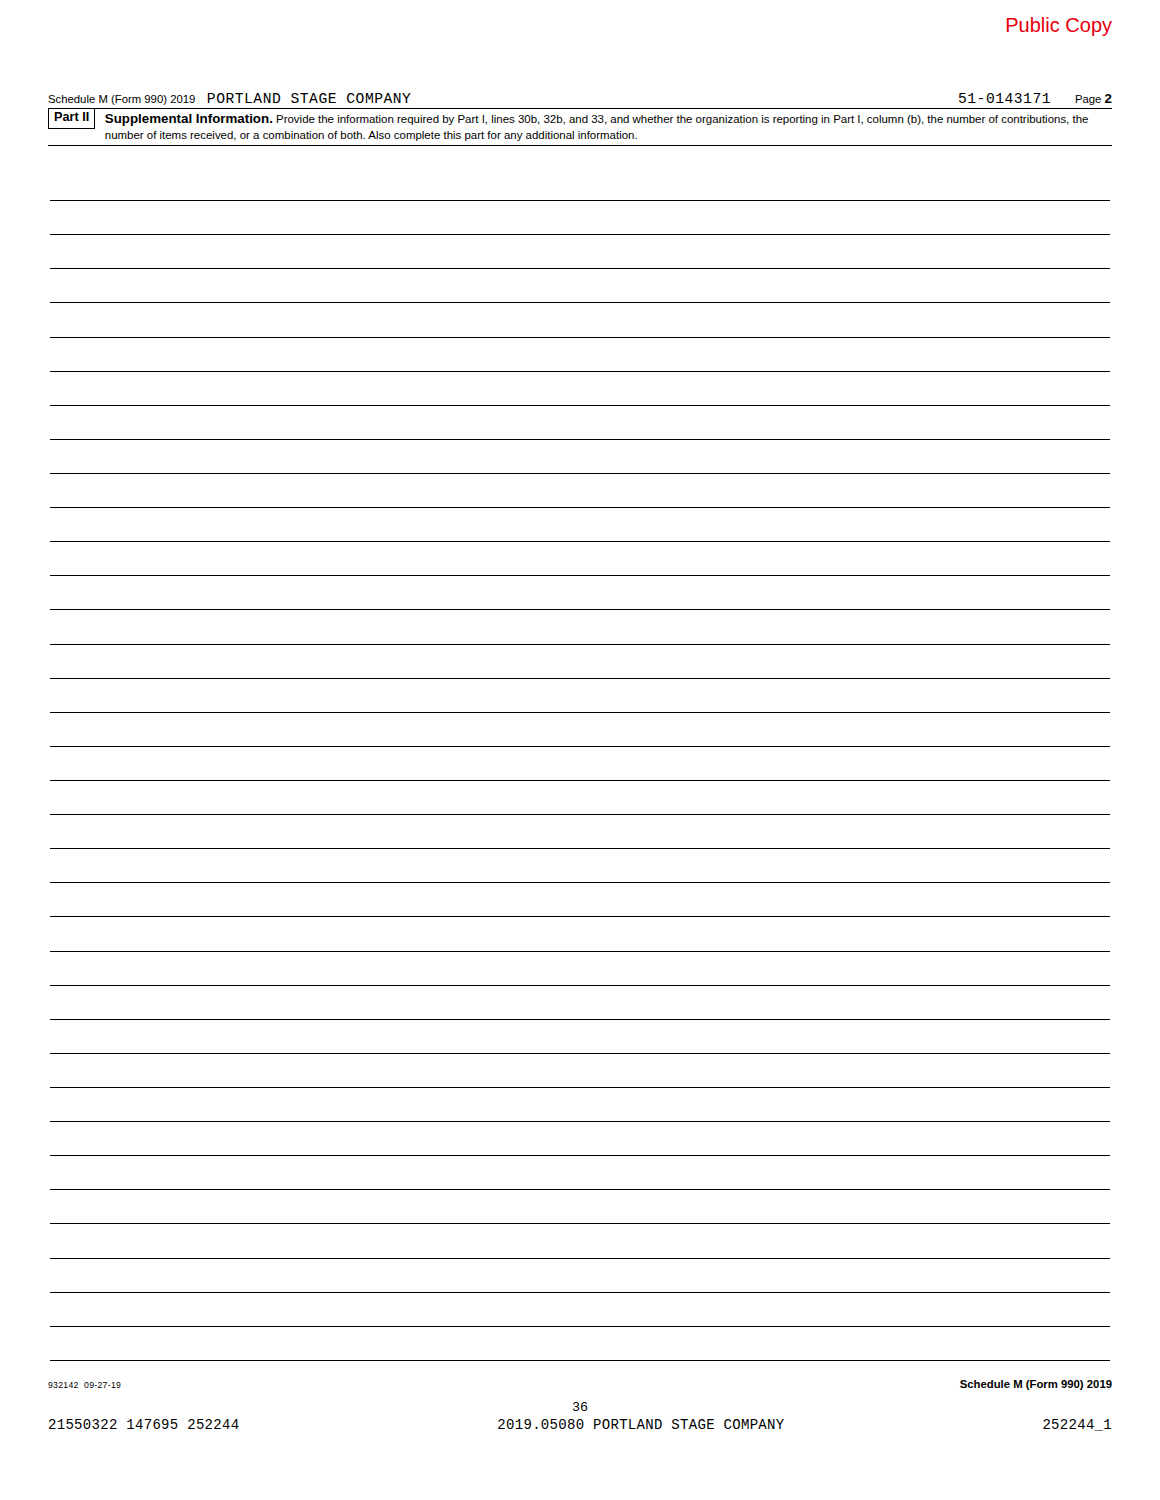Public Copy
Schedule M (Form 990) 2019 PORTLAND STAGE COMPANY
51-0143171 Page 2
Part II
Supplemental Information. Provide the information required by Part I, lines 30b, 32b, and 33, and whether the organization is reporting in Part I, column (b), the number of contributions, the number of items received, or a combination of both. Also complete this part for any additional information.
932142 09-27-19
Schedule M (Form 990) 2019
36
21550322 147695 252244
2019.05080 PORTLAND STAGE COMPANY
252244_1